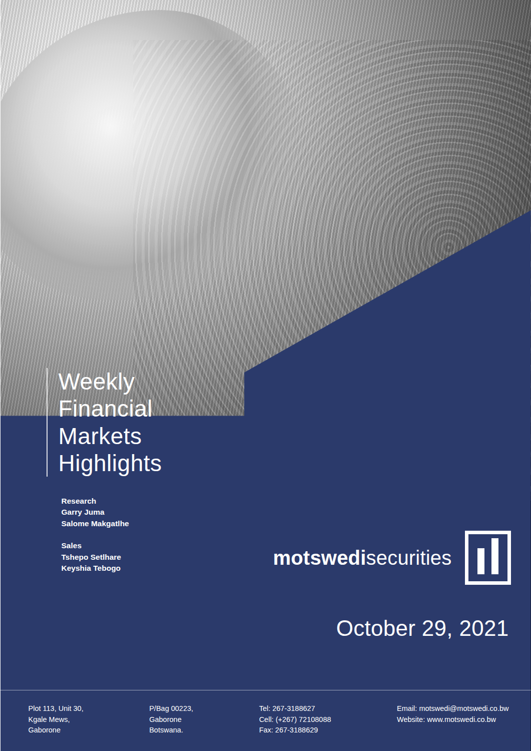Weekly
Financial
Markets
Highlights
Research
Garry Juma
Salome Makgatlhe
Sales
Tshepo Setlhare
Keyshia Tebogo
motswedi securities
October 29, 2021
Plot 113, Unit 30,
Kgale Mews,
Gaborone
P/Bag 00223,
Gaborone
Botswana.
Tel: 267-3188627
Cell: (+267) 72108088
Fax: 267-3188629
Email: motswedi@motswedi.co.bw
Website: www.motswedi.co.bw